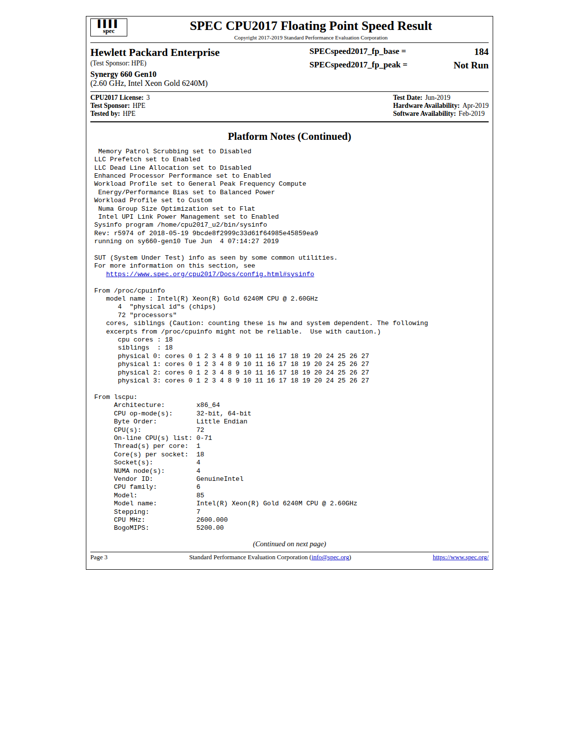▌▌▌▌
spec
SPEC CPU2017 Floating Point Speed Result
Copyright 2017-2019 Standard Performance Evaluation Corporation
Hewlett Packard Enterprise
(Test Sponsor: HPE)
Synergy 660 Gen10
(2.60 GHz, Intel Xeon Gold 6240M)
SPECspeed2017_fp_base = 184
SPECspeed2017_fp_peak = Not Run
CPU2017 License: 3
Test Sponsor: HPE
Tested by: HPE
Test Date: Jun-2019
Hardware Availability: Apr-2019
Software Availability: Feb-2019
Platform Notes (Continued)
  Memory Patrol Scrubbing set to Disabled
 LLC Prefetch set to Enabled
 LLC Dead Line Allocation set to Disabled
 Enhanced Processor Performance set to Enabled
 Workload Profile set to General Peak Frequency Compute
  Energy/Performance Bias set to Balanced Power
 Workload Profile set to Custom
  Numa Group Size Optimization set to Flat
  Intel UPI Link Power Management set to Enabled
 Sysinfo program /home/cpu2017_u2/bin/sysinfo
 Rev: r5974 of 2018-05-19 9bcde8f2999c33d61f64985e45859ea9
 running on sy660-gen10 Tue Jun  4 07:14:27 2019

 SUT (System Under Test) info as seen by some common utilities.
 For more information on this section, see
    https://www.spec.org/cpu2017/Docs/config.html#sysinfo

 From /proc/cpuinfo
    model name : Intel(R) Xeon(R) Gold 6240M CPU @ 2.60GHz
       4  "physical id"s (chips)
       72 "processors"
    cores, siblings (Caution: counting these is hw and system dependent. The following
    excerpts from /proc/cpuinfo might not be reliable.  Use with caution.)
       cpu cores : 18
       siblings  : 18
       physical 0: cores 0 1 2 3 4 8 9 10 11 16 17 18 19 20 24 25 26 27
       physical 1: cores 0 1 2 3 4 8 9 10 11 16 17 18 19 20 24 25 26 27
       physical 2: cores 0 1 2 3 4 8 9 10 11 16 17 18 19 20 24 25 26 27
       physical 3: cores 0 1 2 3 4 8 9 10 11 16 17 18 19 20 24 25 26 27

 From lscpu:
      Architecture:        x86_64
      CPU op-mode(s):      32-bit, 64-bit
      Byte Order:          Little Endian
      CPU(s):              72
      On-line CPU(s) list: 0-71
      Thread(s) per core:  1
      Core(s) per socket:  18
      Socket(s):           4
      NUMA node(s):        4
      Vendor ID:           GenuineIntel
      CPU family:          6
      Model:               85
      Model name:          Intel(R) Xeon(R) Gold 6240M CPU @ 2.60GHz
      Stepping:            7
      CPU MHz:             2600.000
      BogoMIPS:            5200.00
(Continued on next page)
Page 3 Standard Performance Evaluation Corporation (info@spec.org) https://www.spec.org/